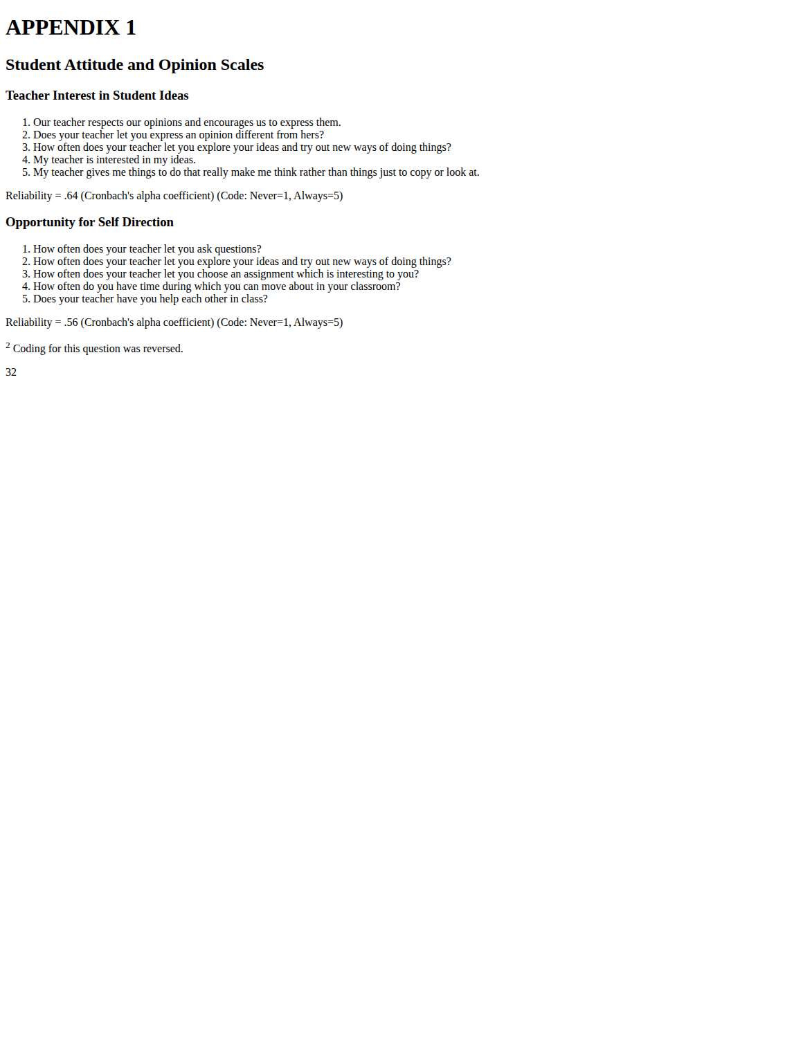APPENDIX 1
Student Attitude and Opinion Scales
Teacher Interest in Student Ideas
Our teacher respects our opinions and encourages us to express them.
Does your teacher let you express an opinion different from hers?
How often does your teacher let you explore your ideas and try out new ways of doing things?
My teacher is interested in my ideas.
My teacher gives me things to do that really make me think rather than things just to copy or look at.
Reliability = .64 (Cronbach's alpha coefficient) (Code: Never=1, Always=5)
Opportunity for Self Direction
How often does your teacher let you ask questions?
How often does your teacher let you explore your ideas and try out new ways of doing things?
How often does your teacher let you choose an assignment which is interesting to you?
How often do you have time during which you can move about in your classroom?
Does your teacher have you help each other in class?
Reliability = .56 (Cronbach's alpha coefficient) (Code: Never=1, Always=5)
2 Coding for this question was reversed.
32